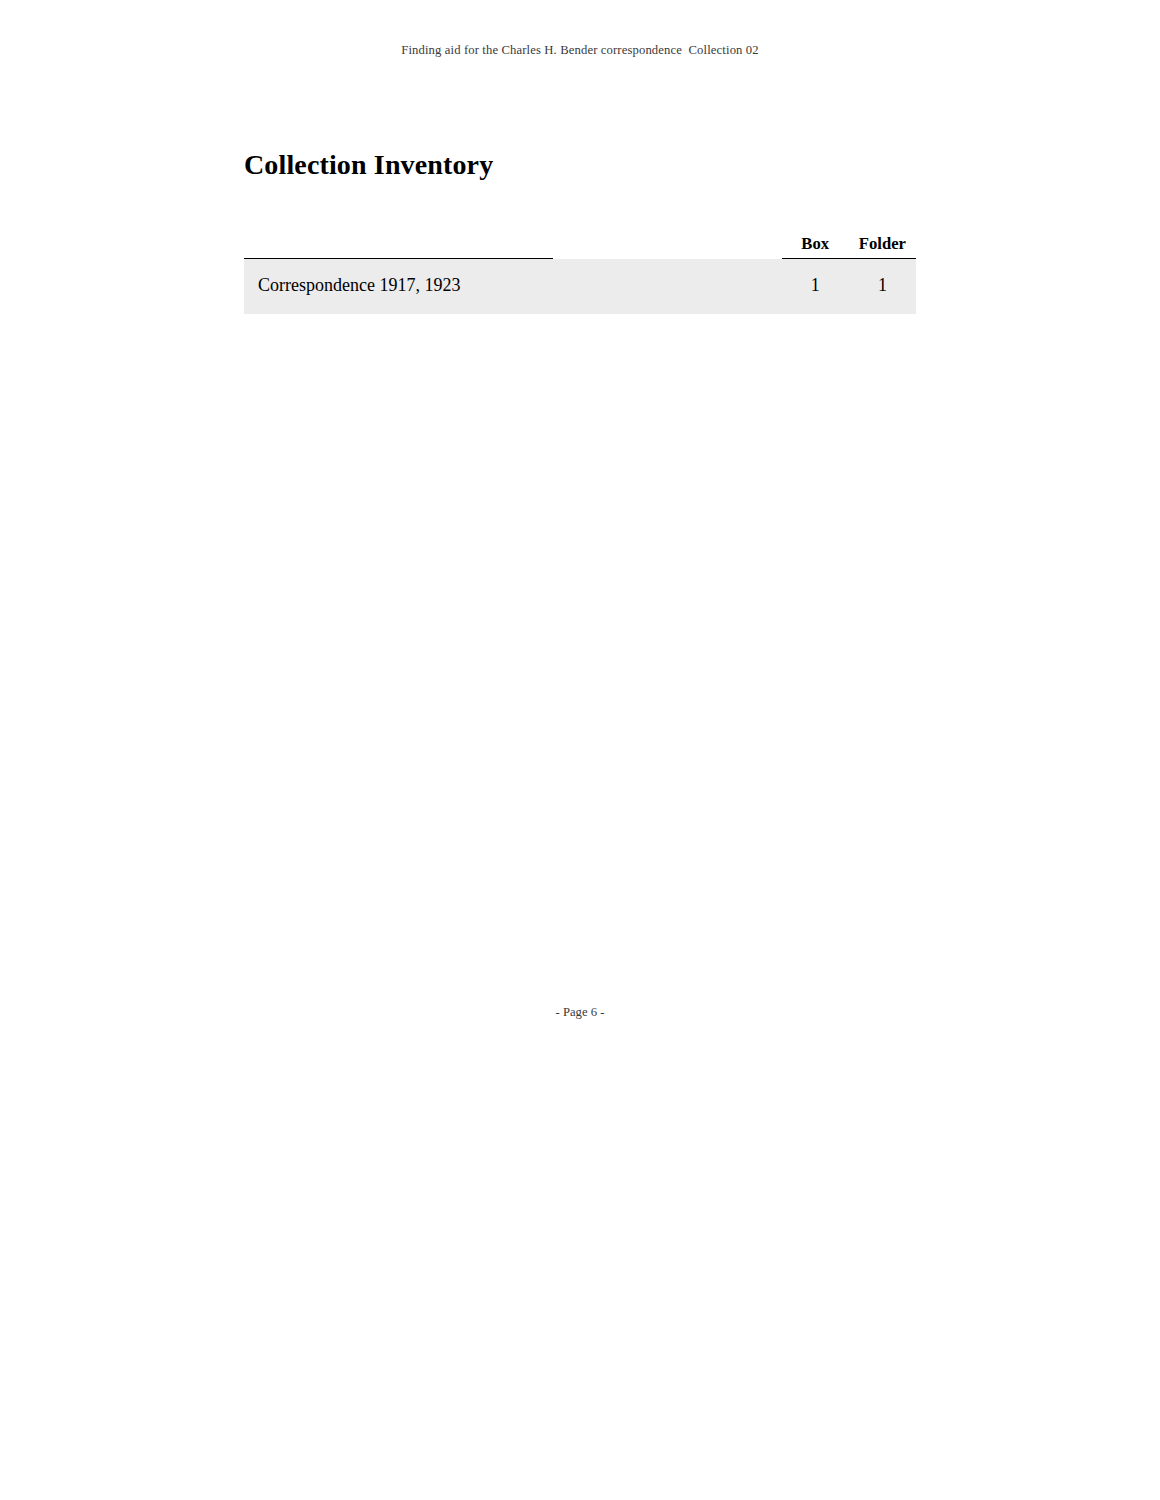Finding aid for the Charles H. Bender correspondence Collection 02
Collection Inventory
| | | Box | Folder |
| --- | --- | --- | --- |
| Correspondence 1917, 1923 | | 1 | 1 |
- Page 6 -